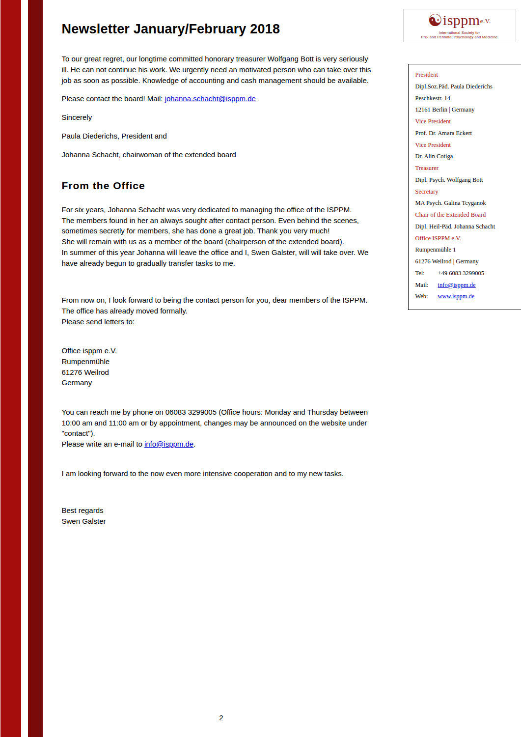☯isppme.V.
International Society for
Pre- and Perinatal Psychology and Medicine
Newsletter January/February 2018
To our great regret, our longtime committed honorary treasurer Wolfgang Bott is very seriously ill. He can not continue his work. We urgently need an motivated person who can take over this job as soon as possible. Knowledge of accounting and cash management should be available.
Please contact the board! Mail: johanna.schacht@isppm.de
Sincerely
Paula Diederichs, President and
Johanna Schacht, chairwoman of the extended board
From the Office
For six years, Johanna Schacht was very dedicated to managing the office of the ISPPM.
The members found in her an always sought after contact person. Even behind the scenes, sometimes secretly for members, she has done a great job. Thank you very much!
She will remain with us as a member of the board (chairperson of the extended board).
In summer of this year Johanna will leave the office and I, Swen Galster, will will take over. We have already begun to gradually transfer tasks to me.
From now on, I look forward to being the contact person for you, dear members of the ISPPM. The office has already moved formally.
Please send letters to:
Office isppm e.V.
Rumpenmühle
61276 Weilrod
Germany
You can reach me by phone on 06083 3299005 (Office hours: Monday and Thursday between 10:00 am and 11:00 am or by appointment, changes may be announced on the website under "contact").
Please write an e-mail to info@isppm.de.
I am looking forward to the now even more intensive cooperation and to my new tasks.
Best regards
Swen Galster
President
Dipl.Soz.Päd. Paula Diederichs
Peschkestr. 14
12161 Berlin | Germany
Vice President
Prof. Dr. Amara Eckert
Vice President
Dr. Alin Cotiga
Treasurer
Dipl. Psych. Wolfgang Bott
Secretary
MA Psych. Galina Tcyganok
Chair of the Extended Board
Dipl. Heil-Päd. Johanna Schacht
Office ISPPM e.V.
Rumpenmühle 1
61276 Weilrod | Germany
| Tel: | +49 6083 3299005 |
| Mail: | info@isppm.de |
| Web: | www.isppm.de |
2